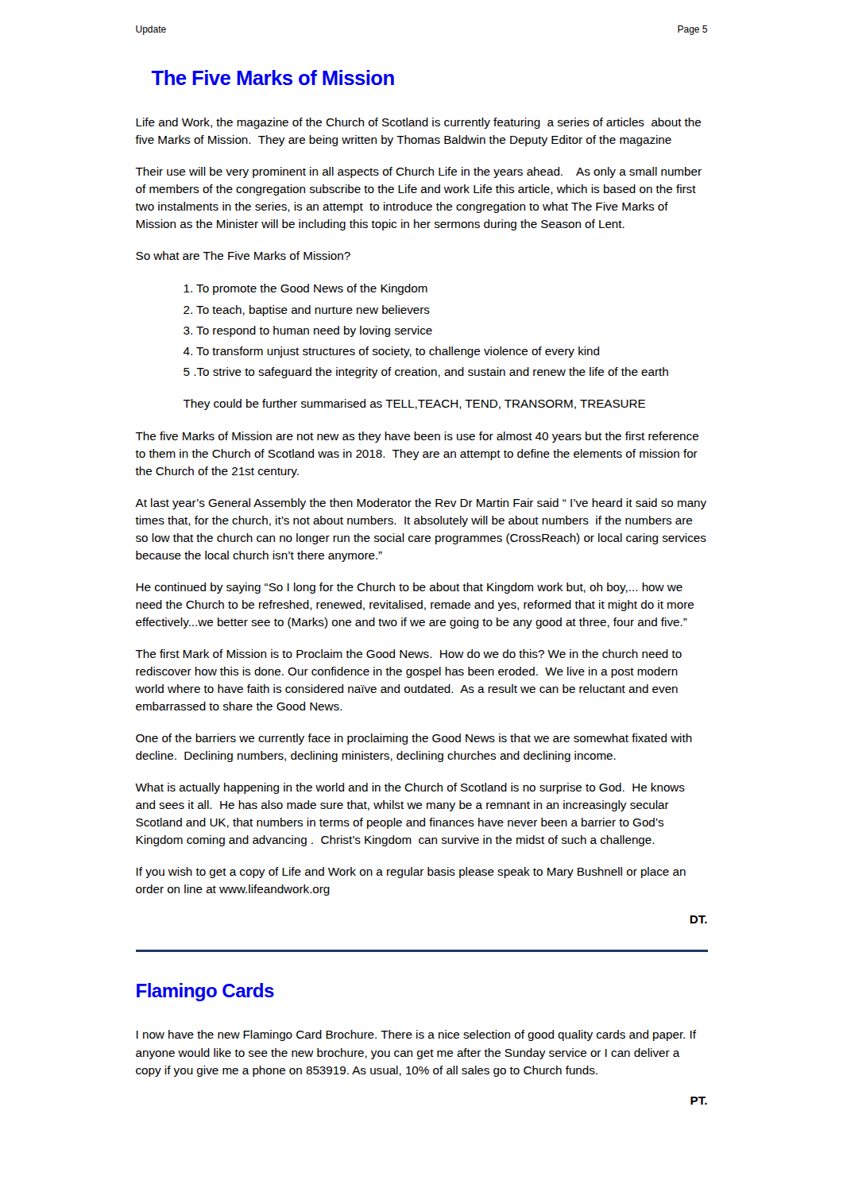Update Page 5
The Five Marks of Mission
Life and Work, the magazine of the Church of Scotland is currently featuring a series of articles about the five Marks of Mission. They are being written by Thomas Baldwin the Deputy Editor of the magazine
Their use will be very prominent in all aspects of Church Life in the years ahead. As only a small number of members of the congregation subscribe to the Life and work Life this article, which is based on the first two instalments in the series, is an attempt to introduce the congregation to what The Five Marks of Mission as the Minister will be including this topic in her sermons during the Season of Lent.
So what are The Five Marks of Mission?
1. To promote the Good News of the Kingdom
2. To teach, baptise and nurture new believers
3. To respond to human need by loving service
4. To transform unjust structures of society, to challenge violence of every kind
5 .To strive to safeguard the integrity of creation, and sustain and renew the life of the earth
They could be further summarised as TELL,TEACH, TEND, TRANSORM, TREASURE
The five Marks of Mission are not new as they have been is use for almost 40 years but the first reference to them in the Church of Scotland was in 2018. They are an attempt to define the elements of mission for the Church of the 21st century.
At last year’s General Assembly the then Moderator the Rev Dr Martin Fair said “ I’ve heard it said so many times that, for the church, it’s not about numbers. It absolutely will be about numbers if the numbers are so low that the church can no longer run the social care programmes (CrossReach) or local caring services because the local church isn’t there anymore.”
He continued by saying “So I long for the Church to be about that Kingdom work but, oh boy,... how we need the Church to be refreshed, renewed, revitalised, remade and yes, reformed that it might do it more effectively...we better see to (Marks) one and two if we are going to be any good at three, four and five.”
The first Mark of Mission is to Proclaim the Good News. How do we do this? We in the church need to rediscover how this is done. Our confidence in the gospel has been eroded. We live in a post modern world where to have faith is considered naïve and outdated. As a result we can be reluctant and even embarrassed to share the Good News.
One of the barriers we currently face in proclaiming the Good News is that we are somewhat fixated with decline. Declining numbers, declining ministers, declining churches and declining income.
What is actually happening in the world and in the Church of Scotland is no surprise to God. He knows and sees it all. He has also made sure that, whilst we many be a remnant in an increasingly secular Scotland and UK, that numbers in terms of people and finances have never been a barrier to God’s Kingdom coming and advancing . Christ’s Kingdom can survive in the midst of such a challenge.
If you wish to get a copy of Life and Work on a regular basis please speak to Mary Bushnell or place an order on line at www.lifeandwork.org
DT.
Flamingo Cards
I now have the new Flamingo Card Brochure. There is a nice selection of good quality cards and paper. If anyone would like to see the new brochure, you can get me after the Sunday service or I can deliver a copy if you give me a phone on 853919. As usual, 10% of all sales go to Church funds.
PT.